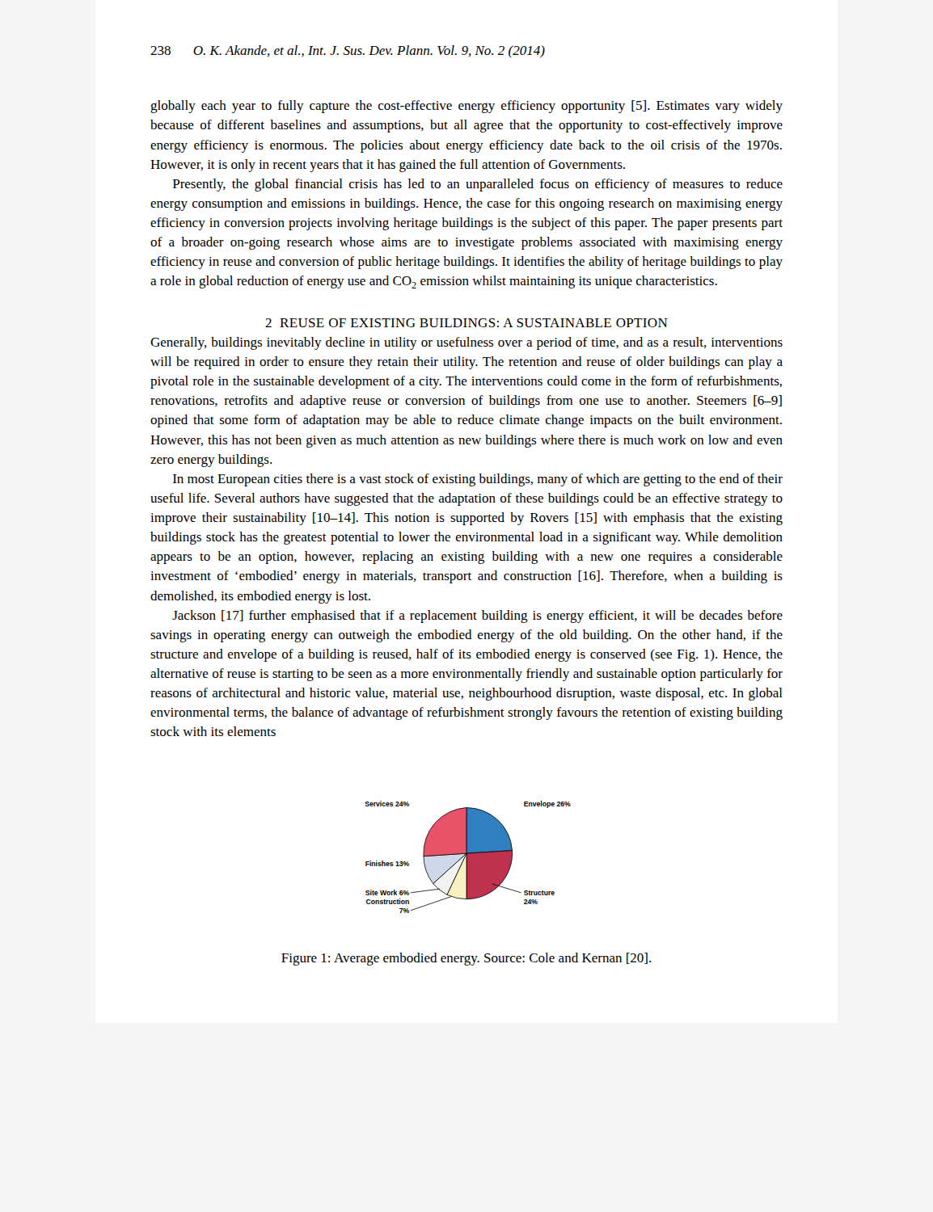238 O. K. Akande, et al., Int. J. Sus. Dev. Plann. Vol. 9, No. 2 (2014)
globally each year to fully capture the cost-effective energy efficiency opportunity [5]. Estimates vary widely because of different baselines and assumptions, but all agree that the opportunity to cost-effectively improve energy efficiency is enormous. The policies about energy efficiency date back to the oil crisis of the 1970s. However, it is only in recent years that it has gained the full attention of Governments.
Presently, the global financial crisis has led to an unparalleled focus on efficiency of measures to reduce energy consumption and emissions in buildings. Hence, the case for this ongoing research on maximising energy efficiency in conversion projects involving heritage buildings is the subject of this paper. The paper presents part of a broader on-going research whose aims are to investigate problems associated with maximising energy efficiency in reuse and conversion of public heritage buildings. It identifies the ability of heritage buildings to play a role in global reduction of energy use and CO2 emission whilst maintaining its unique characteristics.
2 Reuse of existing buildings: a sustainable option
Generally, buildings inevitably decline in utility or usefulness over a period of time, and as a result, interventions will be required in order to ensure they retain their utility. The retention and reuse of older buildings can play a pivotal role in the sustainable development of a city. The interventions could come in the form of refurbishments, renovations, retrofits and adaptive reuse or conversion of buildings from one use to another. Steemers [6–9] opined that some form of adaptation may be able to reduce climate change impacts on the built environment. However, this has not been given as much attention as new buildings where there is much work on low and even zero energy buildings.
In most European cities there is a vast stock of existing buildings, many of which are getting to the end of their useful life. Several authors have suggested that the adaptation of these buildings could be an effective strategy to improve their sustainability [10–14]. This notion is supported by Rovers [15] with emphasis that the existing buildings stock has the greatest potential to lower the environmental load in a significant way. While demolition appears to be an option, however, replacing an existing building with a new one requires a considerable investment of ‘embodied’ energy in materials, transport and construction [16]. Therefore, when a building is demolished, its embodied energy is lost.
Jackson [17] further emphasised that if a replacement building is energy efficient, it will be decades before savings in operating energy can outweigh the embodied energy of the old building. On the other hand, if the structure and envelope of a building is reused, half of its embodied energy is conserved (see Fig. 1). Hence, the alternative of reuse is starting to be seen as a more environmentally friendly and sustainable option particularly for reasons of architectural and historic value, material use, neighbourhood disruption, waste disposal, etc. In global environmental terms, the balance of advantage of refurbishment strongly favours the retention of existing building stock with its elements
Envelope 26% Structure 24% Services 24% Finishes 13% Site Work 6% Construction 7%
Figure 1: Average embodied energy. Source: Cole and Kernan [20].